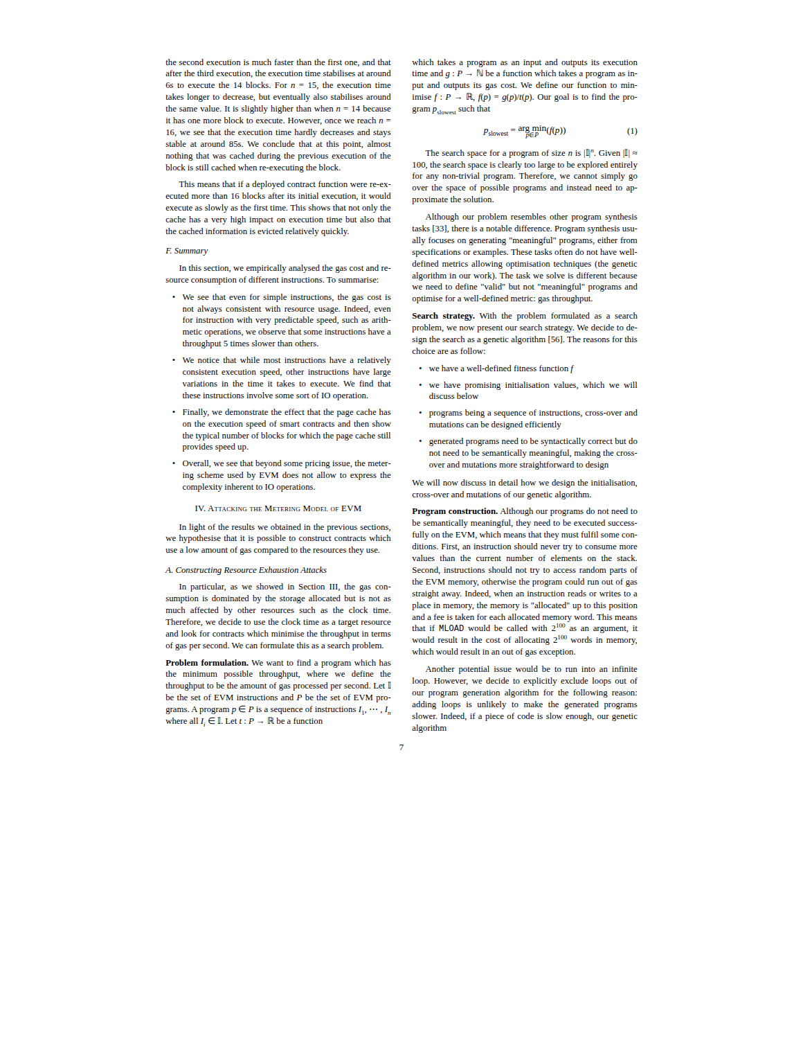the second execution is much faster than the first one, and that after the third execution, the execution time stabilises at around 6s to execute the 14 blocks. For n = 15, the execution time takes longer to decrease, but eventually also stabilises around the same value. It is slightly higher than when n = 14 because it has one more block to execute. However, once we reach n = 16, we see that the execution time hardly decreases and stays stable at around 85s. We conclude that at this point, almost nothing that was cached during the previous execution of the block is still cached when re-executing the block.
This means that if a deployed contract function were re-executed more than 16 blocks after its initial execution, it would execute as slowly as the first time. This shows that not only the cache has a very high impact on execution time but also that the cached information is evicted relatively quickly.
F. Summary
In this section, we empirically analysed the gas cost and resource consumption of different instructions. To summarise:
We see that even for simple instructions, the gas cost is not always consistent with resource usage. Indeed, even for instruction with very predictable speed, such as arithmetic operations, we observe that some instructions have a throughput 5 times slower than others.
We notice that while most instructions have a relatively consistent execution speed, other instructions have large variations in the time it takes to execute. We find that these instructions involve some sort of IO operation.
Finally, we demonstrate the effect that the page cache has on the execution speed of smart contracts and then show the typical number of blocks for which the page cache still provides speed up.
Overall, we see that beyond some pricing issue, the metering scheme used by EVM does not allow to express the complexity inherent to IO operations.
IV. Attacking the Metering Model of EVM
In light of the results we obtained in the previous sections, we hypothesise that it is possible to construct contracts which use a low amount of gas compared to the resources they use.
A. Constructing Resource Exhaustion Attacks
In particular, as we showed in Section III, the gas consumption is dominated by the storage allocated but is not as much affected by other resources such as the clock time. Therefore, we decide to use the clock time as a target resource and look for contracts which minimise the throughput in terms of gas per second. We can formulate this as a search problem.
Problem formulation. We want to find a program which has the minimum possible throughput, where we define the throughput to be the amount of gas processed per second. Let 𝕀 be the set of EVM instructions and P be the set of EVM programs. A program p ∈ P is a sequence of instructions I1, ⋯ , In where all Ii ∈ 𝕀. Let t : P → ℝ be a function
which takes a program as an input and outputs its execution time and g : P → ℕ be a function which takes a program as input and outputs its gas cost. We define our function to minimise f : P → ℝ, f(p) = g(p)/t(p). Our goal is to find the program pslowest such that
pslowest = arg min p∈P(f(p)) (1)
The search space for a program of size n is |𝕀|n. Given |𝕀| ≈ 100, the search space is clearly too large to be explored entirely for any non-trivial program. Therefore, we cannot simply go over the space of possible programs and instead need to approximate the solution.
Although our problem resembles other program synthesis tasks [33], there is a notable difference. Program synthesis usually focuses on generating "meaningful" programs, either from specifications or examples. These tasks often do not have well-defined metrics allowing optimisation techniques (the genetic algorithm in our work). The task we solve is different because we need to define "valid" but not "meaningful" programs and optimise for a well-defined metric: gas throughput.
Search strategy. With the problem formulated as a search problem, we now present our search strategy. We decide to design the search as a genetic algorithm [56]. The reasons for this choice are as follow:
we have a well-defined fitness function f
we have promising initialisation values, which we will discuss below
programs being a sequence of instructions, cross-over and mutations can be designed efficiently
generated programs need to be syntactically correct but do not need to be semantically meaningful, making the cross-over and mutations more straightforward to design
We will now discuss in detail how we design the initialisation, cross-over and mutations of our genetic algorithm.
Program construction. Although our programs do not need to be semantically meaningful, they need to be executed successfully on the EVM, which means that they must fulfil some conditions. First, an instruction should never try to consume more values than the current number of elements on the stack. Second, instructions should not try to access random parts of the EVM memory, otherwise the program could run out of gas straight away. Indeed, when an instruction reads or writes to a place in memory, the memory is "allocated" up to this position and a fee is taken for each allocated memory word. This means that if MLOAD would be called with 2100 as an argument, it would result in the cost of allocating 2100 words in memory, which would result in an out of gas exception.
Another potential issue would be to run into an infinite loop. However, we decide to explicitly exclude loops out of our program generation algorithm for the following reason: adding loops is unlikely to make the generated programs slower. Indeed, if a piece of code is slow enough, our genetic algorithm
7